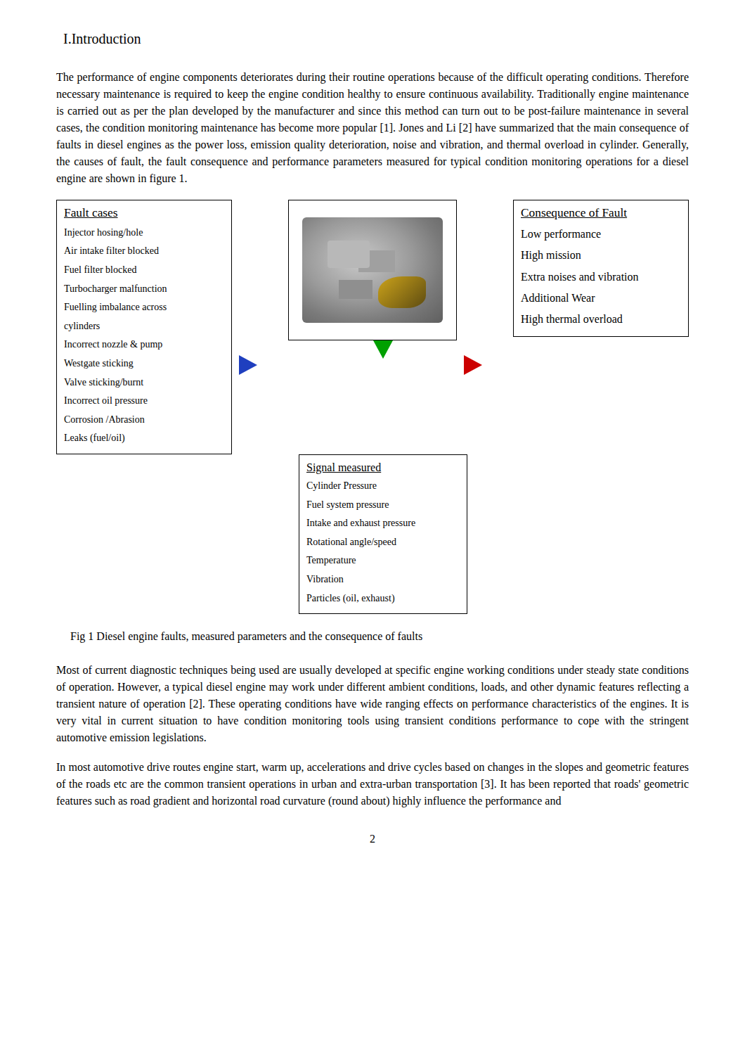I.Introduction
The performance of engine components deteriorates during their routine operations because of the difficult operating conditions. Therefore necessary maintenance is required to keep the engine condition healthy to ensure continuous availability. Traditionally engine maintenance is carried out as per the plan developed by the manufacturer and since this method can turn out to be post-failure maintenance in several cases, the condition monitoring maintenance has become more popular [1]. Jones and Li [2] have summarized that the main consequence of faults in diesel engines as the power loss, emission quality deterioration, noise and vibration, and thermal overload in cylinder. Generally, the causes of fault, the fault consequence and performance parameters measured for typical condition monitoring operations for a diesel engine are shown in figure 1.
Fault cases
Injector hosing/hole
Air intake filter blocked
Fuel filter blocked
Turbocharger malfunction
Fuelling imbalance across
cylinders
Incorrect nozzle & pump
Westgate sticking
Valve sticking/burnt
Incorrect oil pressure
Corrosion /Abrasion
Leaks (fuel/oil)
Consequence of Fault
Low performance
High mission
Extra noises and vibration
Additional Wear
High thermal overload
Signal measured
Cylinder Pressure
Fuel system pressure
Intake and exhaust pressure
Rotational angle/speed
Temperature
Vibration
Particles (oil, exhaust)
Fig 1 Diesel engine faults, measured parameters and the consequence of faults
Most of current diagnostic techniques being used are usually developed at specific engine working conditions under steady state conditions of operation. However, a typical diesel engine may work under different ambient conditions, loads, and other dynamic features reflecting a transient nature of operation [2]. These operating conditions have wide ranging effects on performance characteristics of the engines. It is very vital in current situation to have condition monitoring tools using transient conditions performance to cope with the stringent automotive emission legislations.
In most automotive drive routes engine start, warm up, accelerations and drive cycles based on changes in the slopes and geometric features of the roads etc are the common transient operations in urban and extra-urban transportation [3]. It has been reported that roads' geometric features such as road gradient and horizontal road curvature (round about) highly influence the performance and
2